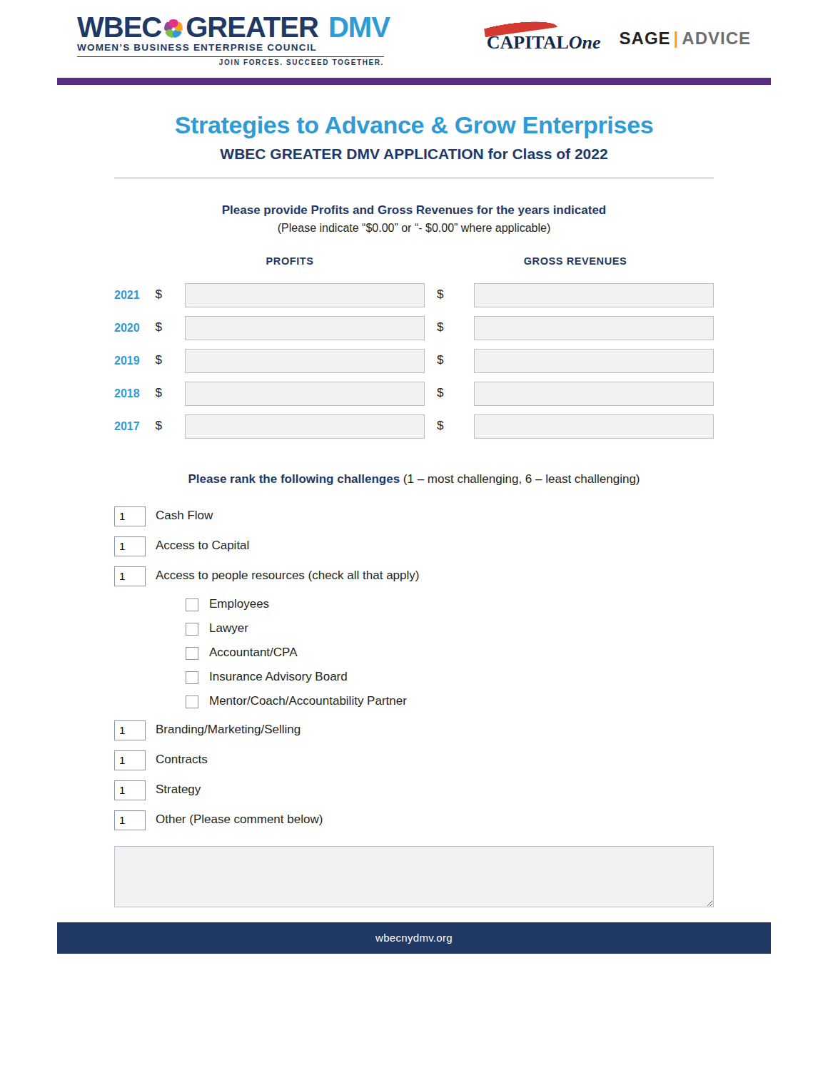WBEC GREATER DMV
WOMEN’S BUSINESS ENTERPRISE COUNCIL
JOIN FORCES. SUCCEED TOGETHER.
CAPITALOne
SAGE|ADVICE
Strategies to Advance & Grow Enterprises
WBEC GREATER DMV APPLICATION for Class of 2022
Please provide Profits and Gross Revenues for the years indicated
(Please indicate “$0.00” or “- $0.00” where applicable)
| | PROFITS | | GROSS REVENUES |
| --- | --- | --- | --- |
| 2021 | $ | | | $ | |
| 2020 | $ | | | $ | |
| 2019 | $ | | | $ | |
| 2018 | $ | | | $ | |
| 2017 | $ | | | $ | |
Please rank the following challenges (1 – most challenging, 6 – least challenging)
Cash Flow
Access to Capital
Access to people resources (check all that apply)
Employees
Lawyer
Accountant/CPA
Insurance Advisory Board
Mentor/Coach/Accountability Partner
Branding/Marketing/Selling
Contracts
Strategy
Other (Please comment below)
wbecnydmv.org